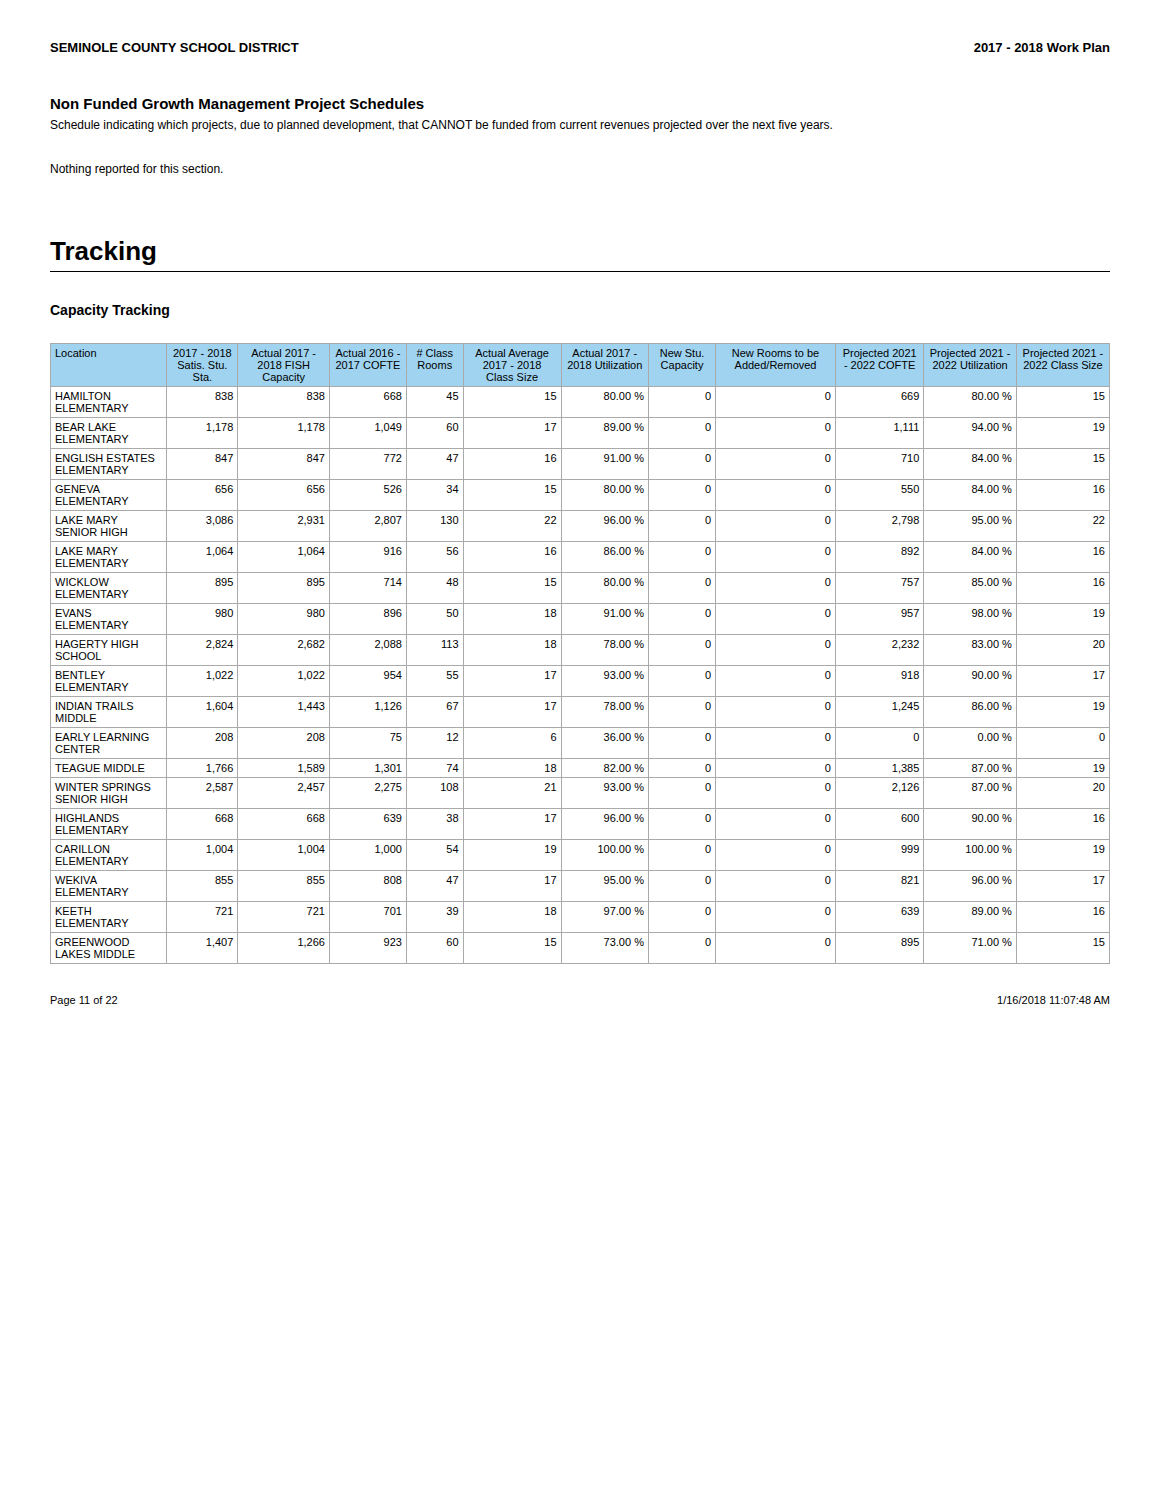SEMINOLE COUNTY SCHOOL DISTRICT 2017 - 2018 Work Plan
Non Funded Growth Management Project Schedules
Schedule indicating which projects, due to planned development, that CANNOT be funded from current revenues projected over the next five years.
Nothing reported for this section.
Tracking
Capacity Tracking
| Location | 2017 - 2018 Satis. Stu. Sta. | Actual 2017 - 2018 FISH Capacity | Actual 2016 - 2017 COFTE | # Class Rooms | Actual Average 2017 - 2018 Class Size | Actual 2017 - 2018 Utilization | New Stu. Capacity | New Rooms to be Added/Removed | Projected 2021 - 2022 COFTE | Projected 2021 - 2022 Utilization | Projected 2021 - 2022 Class Size |
| --- | --- | --- | --- | --- | --- | --- | --- | --- | --- | --- | --- |
| HAMILTON ELEMENTARY | 838 | 838 | 668 | 45 | 15 | 80.00 % | 0 | 0 | 669 | 80.00 % | 15 |
| BEAR LAKE ELEMENTARY | 1,178 | 1,178 | 1,049 | 60 | 17 | 89.00 % | 0 | 0 | 1,111 | 94.00 % | 19 |
| ENGLISH ESTATES ELEMENTARY | 847 | 847 | 772 | 47 | 16 | 91.00 % | 0 | 0 | 710 | 84.00 % | 15 |
| GENEVA ELEMENTARY | 656 | 656 | 526 | 34 | 15 | 80.00 % | 0 | 0 | 550 | 84.00 % | 16 |
| LAKE MARY SENIOR HIGH | 3,086 | 2,931 | 2,807 | 130 | 22 | 96.00 % | 0 | 0 | 2,798 | 95.00 % | 22 |
| LAKE MARY ELEMENTARY | 1,064 | 1,064 | 916 | 56 | 16 | 86.00 % | 0 | 0 | 892 | 84.00 % | 16 |
| WICKLOW ELEMENTARY | 895 | 895 | 714 | 48 | 15 | 80.00 % | 0 | 0 | 757 | 85.00 % | 16 |
| EVANS ELEMENTARY | 980 | 980 | 896 | 50 | 18 | 91.00 % | 0 | 0 | 957 | 98.00 % | 19 |
| HAGERTY HIGH SCHOOL | 2,824 | 2,682 | 2,088 | 113 | 18 | 78.00 % | 0 | 0 | 2,232 | 83.00 % | 20 |
| BENTLEY ELEMENTARY | 1,022 | 1,022 | 954 | 55 | 17 | 93.00 % | 0 | 0 | 918 | 90.00 % | 17 |
| INDIAN TRAILS MIDDLE | 1,604 | 1,443 | 1,126 | 67 | 17 | 78.00 % | 0 | 0 | 1,245 | 86.00 % | 19 |
| EARLY LEARNING CENTER | 208 | 208 | 75 | 12 | 6 | 36.00 % | 0 | 0 | 0 | 0.00 % | 0 |
| TEAGUE MIDDLE | 1,766 | 1,589 | 1,301 | 74 | 18 | 82.00 % | 0 | 0 | 1,385 | 87.00 % | 19 |
| WINTER SPRINGS SENIOR HIGH | 2,587 | 2,457 | 2,275 | 108 | 21 | 93.00 % | 0 | 0 | 2,126 | 87.00 % | 20 |
| HIGHLANDS ELEMENTARY | 668 | 668 | 639 | 38 | 17 | 96.00 % | 0 | 0 | 600 | 90.00 % | 16 |
| CARILLON ELEMENTARY | 1,004 | 1,004 | 1,000 | 54 | 19 | 100.00 % | 0 | 0 | 999 | 100.00 % | 19 |
| WEKIVA ELEMENTARY | 855 | 855 | 808 | 47 | 17 | 95.00 % | 0 | 0 | 821 | 96.00 % | 17 |
| KEETH ELEMENTARY | 721 | 721 | 701 | 39 | 18 | 97.00 % | 0 | 0 | 639 | 89.00 % | 16 |
| GREENWOOD LAKES MIDDLE | 1,407 | 1,266 | 923 | 60 | 15 | 73.00 % | 0 | 0 | 895 | 71.00 % | 15 |
Page 11 of 22 1/16/2018 11:07:48 AM